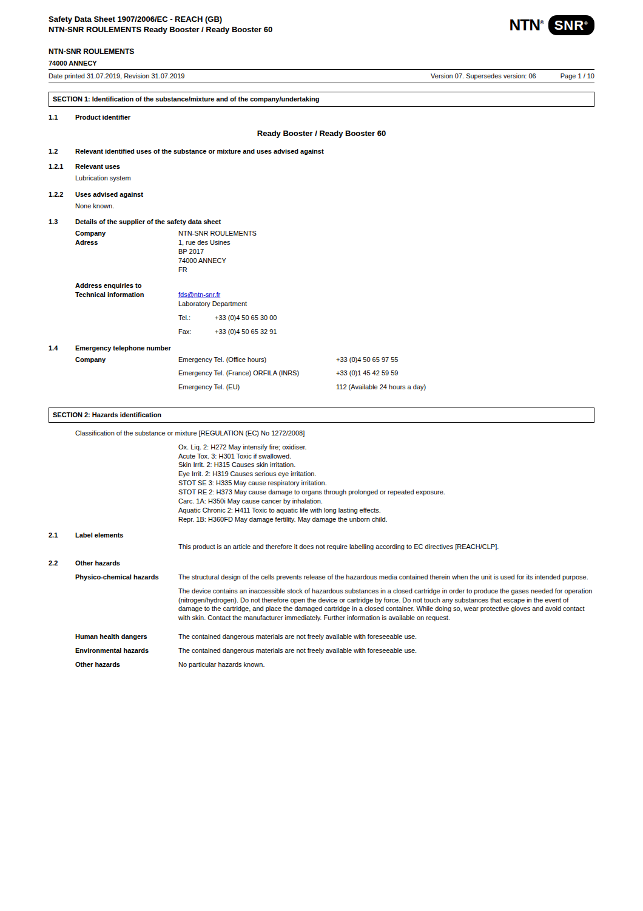Safety Data Sheet 1907/2006/EC - REACH (GB)
NTN-SNR ROULEMENTS Ready Booster / Ready Booster 60
NTN® SNR®
NTN-SNR ROULEMENTS
74000 ANNECY
Date printed 31.07.2019, Revision 31.07.2019
Version 07. Supersedes version: 06 Page 1 / 10
SECTION 1: Identification of the substance/mixture and of the company/undertaking
1.1 Product identifier
Ready Booster / Ready Booster 60
1.2 Relevant identified uses of the substance or mixture and uses advised against
1.2.1 Relevant uses
Lubrication system
1.2.2 Uses advised against
None known.
1.3 Details of the supplier of the safety data sheet
Company
NTN-SNR ROULEMENTS
Adress
1, rue des Usines
BP 2017
74000 ANNECY
FR
Address enquiries to
Technical information
fds@ntn-snr.fr
Laboratory Department
Tel.:
+33 (0)4 50 65 30 00
Fax:
+33 (0)4 50 65 32 91
1.4 Emergency telephone number
Company
Emergency Tel. (Office hours)
+33 (0)4 50 65 97 55
Emergency Tel. (France) ORFILA (INRS)
+33 (0)1 45 42 59 59
Emergency Tel. (EU)
112 (Available 24 hours a day)
SECTION 2: Hazards identification
Classification of the substance or mixture [REGULATION (EC) No 1272/2008]
Ox. Liq. 2: H272 May intensify fire; oxidiser.
Acute Tox. 3: H301 Toxic if swallowed.
Skin Irrit. 2: H315 Causes skin irritation.
Eye Irrit. 2: H319 Causes serious eye irritation.
STOT SE 3: H335 May cause respiratory irritation.
STOT RE 2: H373 May cause damage to organs through prolonged or repeated exposure.
Carc. 1A: H350i May cause cancer by inhalation.
Aquatic Chronic 2: H411 Toxic to aquatic life with long lasting effects.
Repr. 1B: H360FD May damage fertility. May damage the unborn child.
2.1 Label elements
This product is an article and therefore it does not require labelling according to EC directives [REACH/CLP].
2.2 Other hazards
Physico-chemical hazards
The structural design of the cells prevents release of the hazardous media contained therein when the unit is used for its intended purpose.
The device contains an inaccessible stock of hazardous substances in a closed cartridge in order to produce the gases needed for operation (nitrogen/hydrogen). Do not therefore open the device or cartridge by force. Do not touch any substances that escape in the event of damage to the cartridge, and place the damaged cartridge in a closed container. While doing so, wear protective gloves and avoid contact with skin. Contact the manufacturer immediately. Further information is available on request.
Human health dangers
The contained dangerous materials are not freely available with foreseeable use.
Environmental hazards
The contained dangerous materials are not freely available with foreseeable use.
Other hazards
No particular hazards known.